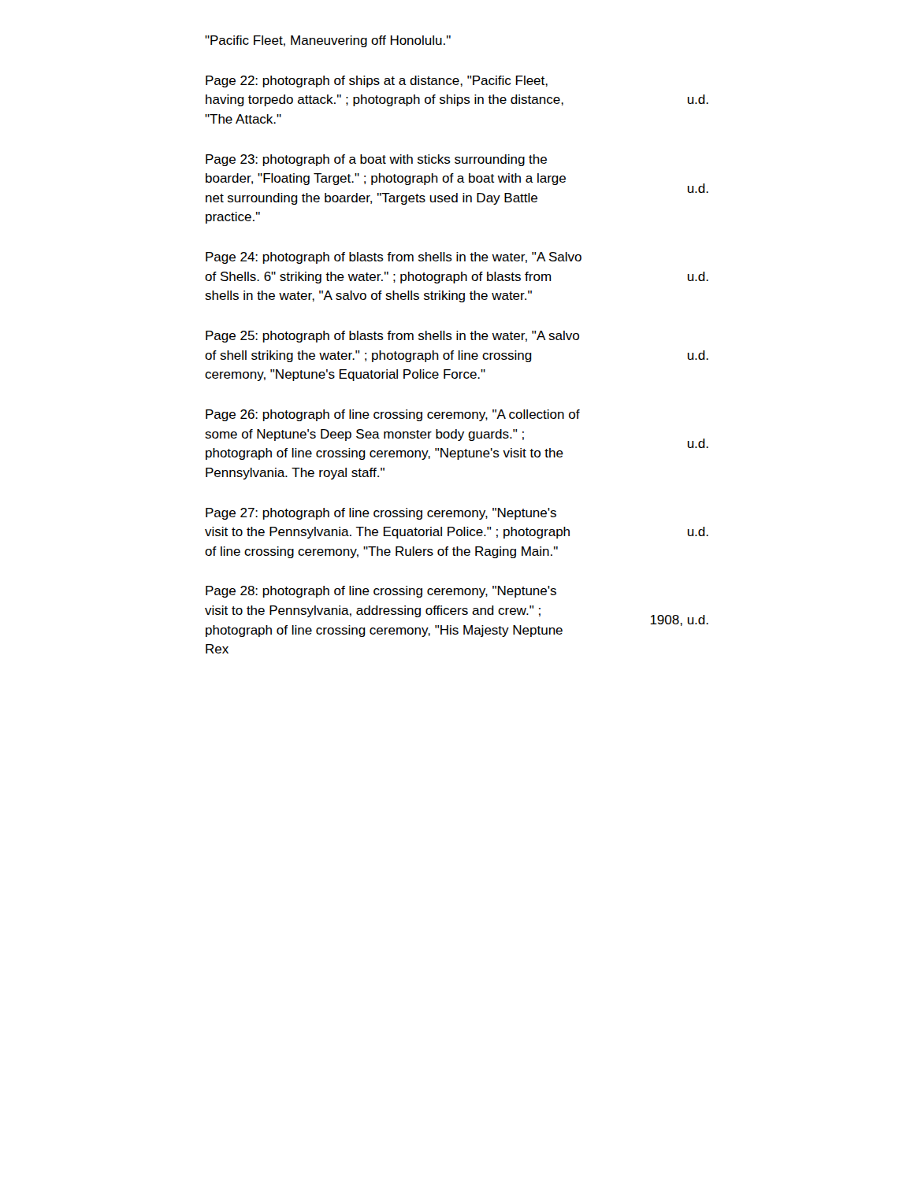| "Pacific Fleet, Maneuvering off Honolulu." | |
| Page 22: photograph of ships at a distance, "Pacific Fleet, having torpedo attack." ; photograph of ships in the distance, "The Attack." | u.d. |
| Page 23: photograph of a boat with sticks surrounding the boarder, "Floating Target." ; photograph of a boat with a large net surrounding the boarder, "Targets used in Day Battle practice." | u.d. |
| Page 24: photograph of blasts from shells in the water, "A Salvo of Shells. 6" striking the water." ; photograph of blasts from shells in the water, "A salvo of shells striking the water." | u.d. |
| Page 25: photograph of blasts from shells in the water, "A salvo of shell striking the water." ; photograph of line crossing ceremony, "Neptune's Equatorial Police Force." | u.d. |
| Page 26: photograph of line crossing ceremony, "A collection of some of Neptune's Deep Sea monster body guards." ; photograph of line crossing ceremony, "Neptune's visit to the Pennsylvania. The royal staff." | u.d. |
| Page 27: photograph of line crossing ceremony, "Neptune's visit to the Pennsylvania. The Equatorial Police." ; photograph of line crossing ceremony, "The Rulers of the Raging Main." | u.d. |
| Page 28: photograph of line crossing ceremony, "Neptune's visit to the Pennsylvania, addressing officers and crew." ; photograph of line crossing ceremony, "His Majesty Neptune Rex | 1908, u.d. |